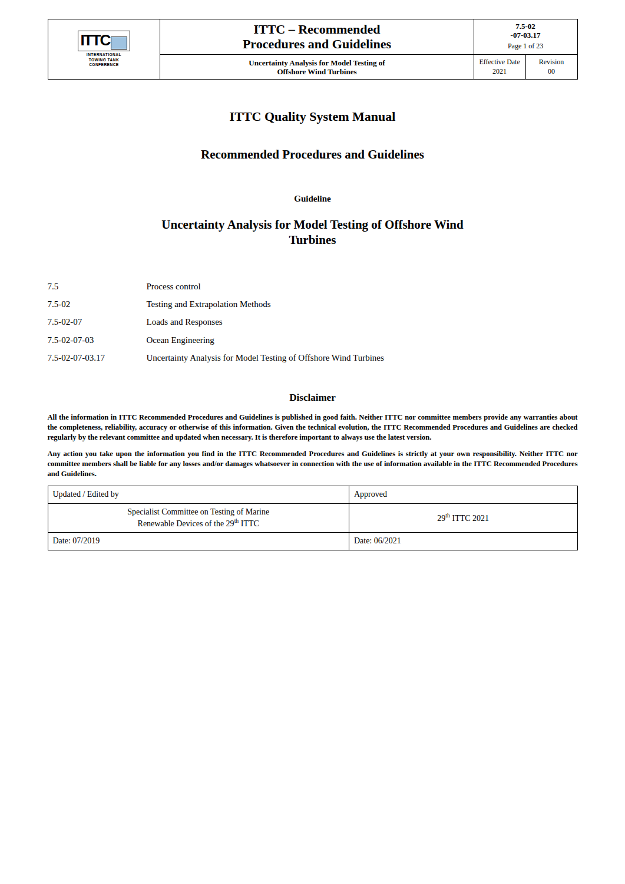| ITTC INTERNATIONAL TOWING TANK CONFERENCE | ITTC – Recommended Procedures and Guidelines | 7.5-02 -07-03.17 Page 1 of 23 |
| Uncertainty Analysis for Model Testing of Offshore Wind Turbines | Effective Date 2021 | Revision 00 |
ITTC Quality System Manual
Recommended Procedures and Guidelines
Guideline
Uncertainty Analysis for Model Testing of Offshore Wind
Turbines
| 7.5 | Process control |
| 7.5-02 | Testing and Extrapolation Methods |
| 7.5-02-07 | Loads and Responses |
| 7.5-02-07-03 | Ocean Engineering |
| 7.5-02-07-03.17 | Uncertainty Analysis for Model Testing of Offshore Wind Turbines |
Disclaimer
All the information in ITTC Recommended Procedures and Guidelines is published in good faith. Neither ITTC nor committee members provide any warranties about the completeness, reliability, accuracy or otherwise of this information. Given the technical evolution, the ITTC Recommended Procedures and Guidelines are checked regularly by the relevant committee and updated when necessary. It is therefore important to always use the latest version.
Any action you take upon the information you find in the ITTC Recommended Procedures and Guidelines is strictly at your own responsibility. Neither ITTC nor committee members shall be liable for any losses and/or damages whatsoever in connection with the use of information available in the ITTC Recommended Procedures and Guidelines.
| Updated / Edited by | Approved |
| Specialist Committee on Testing of Marine Renewable Devices of the 29 th ITTC | 29 th ITTC 2021 |
| Date: 07/2019 | Date: 06/2021 |